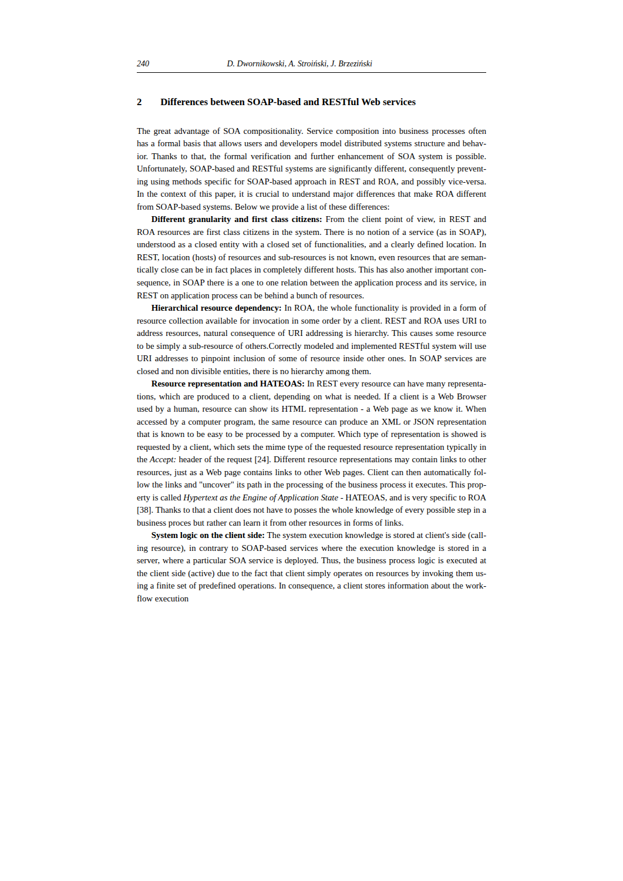240
D. Dwornikowski, A. Stroiński, J. Brzeziński
2 Differences between SOAP-based and RESTful Web services
The great advantage of SOA compositionality. Service composition into business processes often has a formal basis that allows users and developers model distributed systems structure and behavior. Thanks to that, the formal verification and further enhancement of SOA system is possible. Unfortunately, SOAP-based and RESTful systems are significantly different, consequently preventing using methods specific for SOAP-based approach in REST and ROA, and possibly vice-versa. In the context of this paper, it is crucial to understand major differences that make ROA different from SOAP-based systems. Below we provide a list of these differences:
Different granularity and first class citizens: From the client point of view, in REST and ROA resources are first class citizens in the system. There is no notion of a service (as in SOAP), understood as a closed entity with a closed set of functionalities, and a clearly defined location. In REST, location (hosts) of resources and sub-resources is not known, even resources that are semantically close can be in fact places in completely different hosts. This has also another important consequence, in SOAP there is a one to one relation between the application process and its service, in REST on application process can be behind a bunch of resources.
Hierarchical resource dependency: In ROA, the whole functionality is provided in a form of resource collection available for invocation in some order by a client. REST and ROA uses URI to address resources, natural consequence of URI addressing is hierarchy. This causes some resource to be simply a sub-resource of others.Correctly modeled and implemented RESTful system will use URI addresses to pinpoint inclusion of some of resource inside other ones. In SOAP services are closed and non divisible entities, there is no hierarchy among them.
Resource representation and HATEOAS: In REST every resource can have many representations, which are produced to a client, depending on what is needed. If a client is a Web Browser used by a human, resource can show its HTML representation - a Web page as we know it. When accessed by a computer program, the same resource can produce an XML or JSON representation that is known to be easy to be processed by a computer. Which type of representation is showed is requested by a client, which sets the mime type of the requested resource representation typically in the Accept: header of the request [24]. Different resource representations may contain links to other resources, just as a Web page contains links to other Web pages. Client can then automatically follow the links and "uncover" its path in the processing of the business process it executes. This property is called Hypertext as the Engine of Application State - HATEOAS, and is very specific to ROA [38]. Thanks to that a client does not have to posses the whole knowledge of every possible step in a business proces but rather can learn it from other resources in forms of links.
System logic on the client side: The system execution knowledge is stored at client's side (calling resource), in contrary to SOAP-based services where the execution knowledge is stored in a server, where a particular SOA service is deployed. Thus, the business process logic is executed at the client side (active) due to the fact that client simply operates on resources by invoking them using a finite set of predefined operations. In consequence, a client stores information about the workflow execution